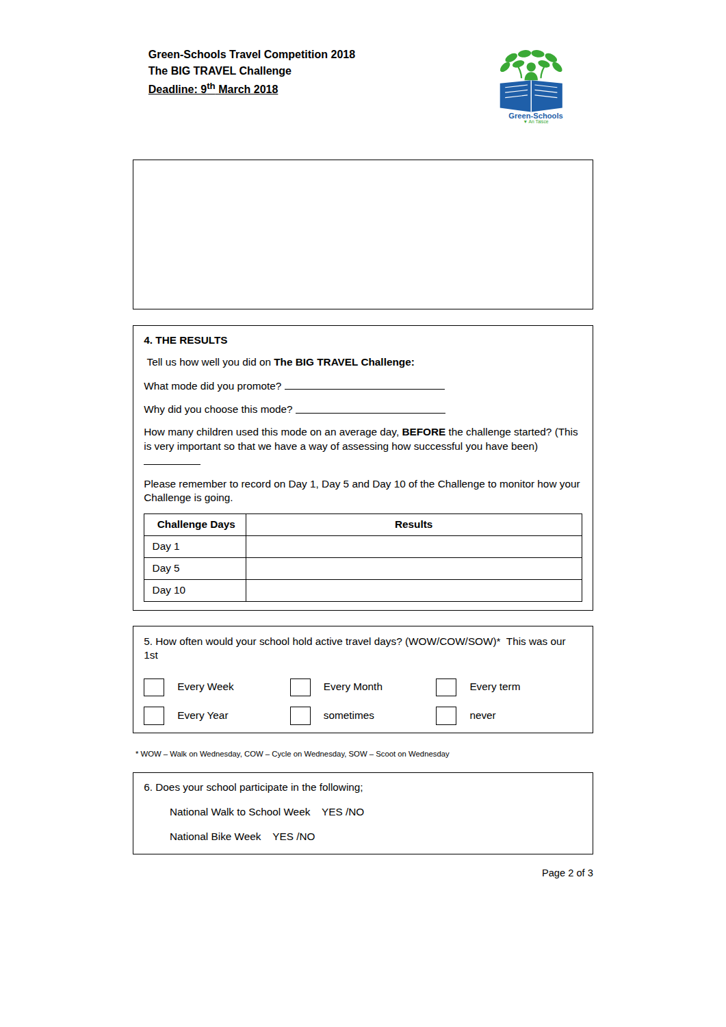Green-Schools Travel Competition 2018
The BIG TRAVEL Challenge
Deadline: 9th March 2018
Green-Schools ▼ An Taisce
4. THE RESULTS
Tell us how well you did on The BIG TRAVEL Challenge:
What mode did you promote?
Why did you choose this mode?
How many children used this mode on an average day, BEFORE the challenge started? (This is very important so that we have a way of assessing how successful you have been)
Please remember to record on Day 1, Day 5 and Day 10 of the Challenge to monitor how your Challenge is going.
| Challenge Days | Results |
| --- | --- |
| Day 1 | |
| Day 5 | |
| Day 10 | |
5. How often would your school hold active travel days? (WOW/COW/SOW)* This was our 1st
Every Week
Every Month
Every term
Every Year
sometimes
never
* WOW – Walk on Wednesday, COW – Cycle on Wednesday, SOW – Scoot on Wednesday
6. Does your school participate in the following;
National Walk to School Week YES /NO
National Bike Week YES /NO
Page 2 of 3